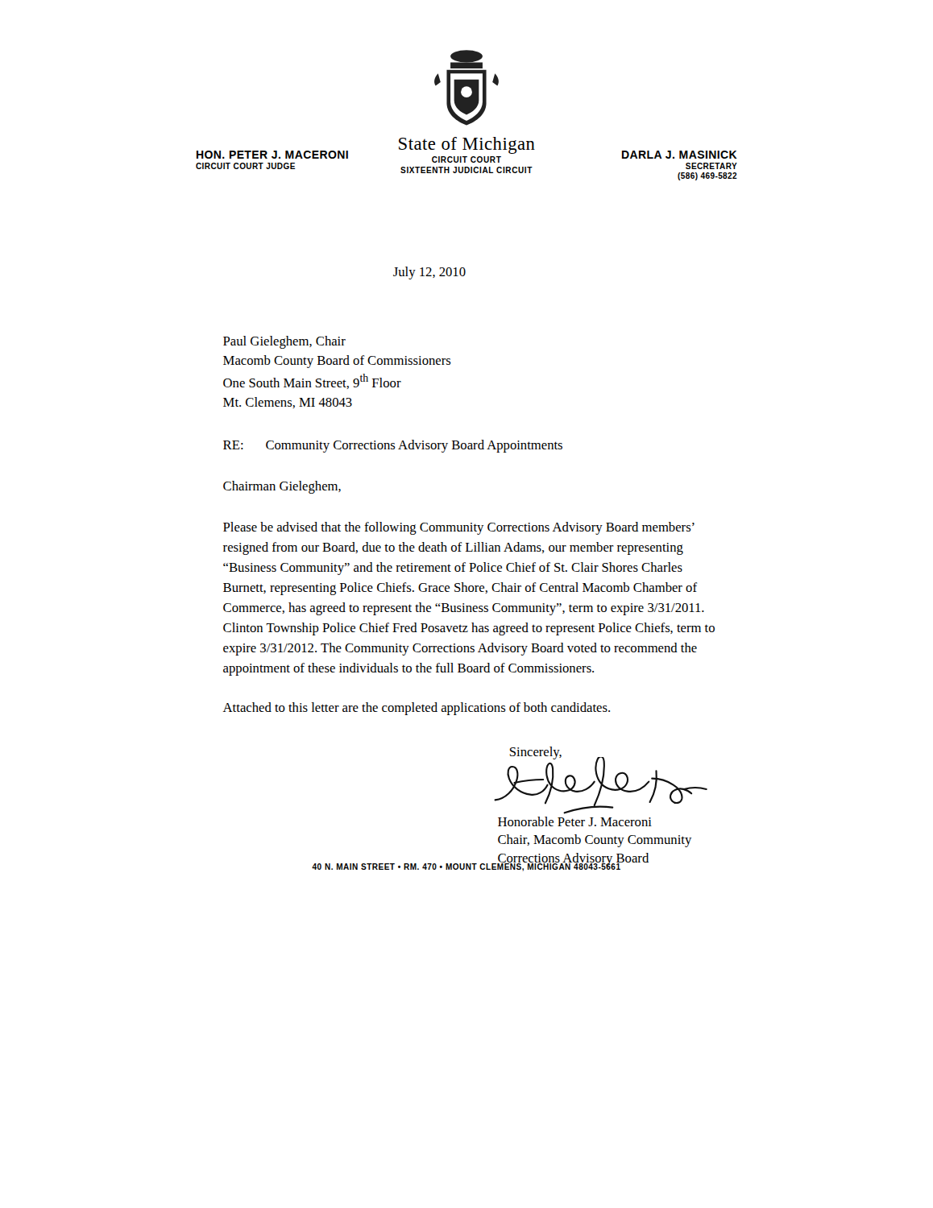State of Michigan
CIRCUIT COURT
SIXTEENTH JUDICIAL CIRCUIT
HON. PETER J. MACERONI
CIRCUIT COURT JUDGE
DARLA J. MASINICK
SECRETARY
(586) 469-5822
July 12, 2010
Paul Gieleghem, Chair
Macomb County Board of Commissioners
One South Main Street, 9th Floor
Mt. Clemens, MI 48043
RE: Community Corrections Advisory Board Appointments
Chairman Gieleghem,
Please be advised that the following Community Corrections Advisory Board members’ resigned from our Board, due to the death of Lillian Adams, our member representing “Business Community” and the retirement of Police Chief of St. Clair Shores Charles Burnett, representing Police Chiefs. Grace Shore, Chair of Central Macomb Chamber of Commerce, has agreed to represent the “Business Community”, term to expire 3/31/2011. Clinton Township Police Chief Fred Posavetz has agreed to represent Police Chiefs, term to expire 3/31/2012. The Community Corrections Advisory Board voted to recommend the appointment of these individuals to the full Board of Commissioners.
Attached to this letter are the completed applications of both candidates.
Sincerely,
Honorable Peter J. Maceroni
Chair, Macomb County Community
Corrections Advisory Board
40 N. MAIN STREET • RM. 470 • MOUNT CLEMENS, MICHIGAN 48043-5661